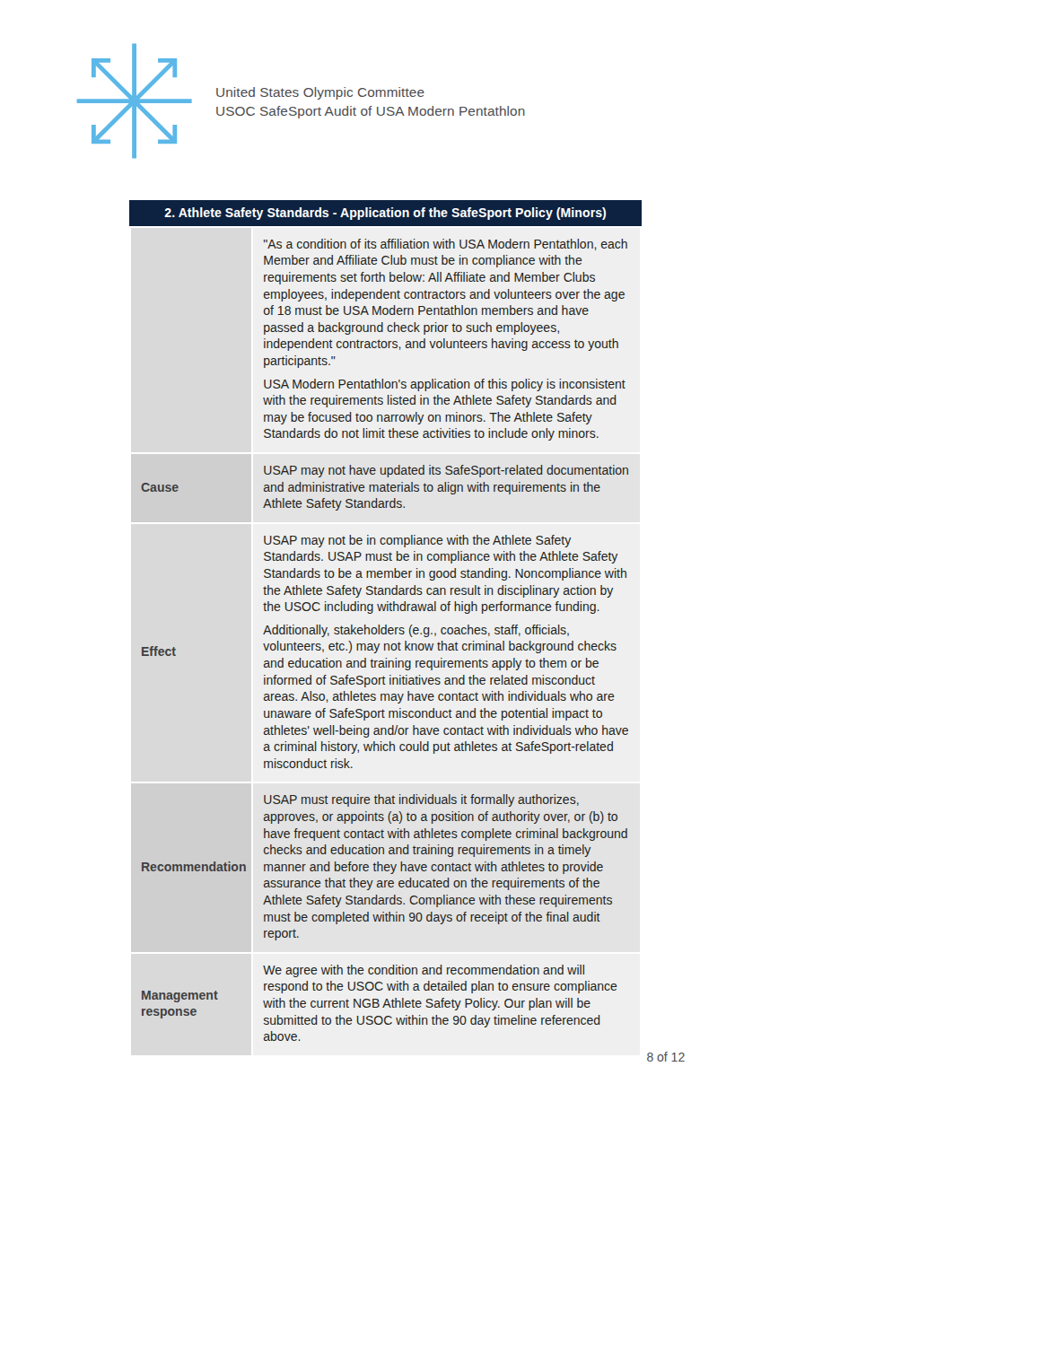United States Olympic Committee
USOC SafeSport Audit of USA Modern Pentathlon
2. Athlete Safety Standards - Application of the SafeSport Policy (Minors)
| | "As a condition of its affiliation with USA Modern Pentathlon, each Member and Affiliate Club must be in compliance with the requirements set forth below: All Affiliate and Member Clubs employees, independent contractors and volunteers over the age of 18 must be USA Modern Pentathlon members and have passed a background check prior to such employees, independent contractors, and volunteers having access to youth participants." USA Modern Pentathlon's application of this policy is inconsistent with the requirements listed in the Athlete Safety Standards and may be focused too narrowly on minors. The Athlete Safety Standards do not limit these activities to include only minors. |
| Cause | USAP may not have updated its SafeSport-related documentation and administrative materials to align with requirements in the Athlete Safety Standards. |
| Effect | USAP may not be in compliance with the Athlete Safety Standards. USAP must be in compliance with the Athlete Safety Standards to be a member in good standing. Noncompliance with the Athlete Safety Standards can result in disciplinary action by the USOC including withdrawal of high performance funding. Additionally, stakeholders (e.g., coaches, staff, officials, volunteers, etc.) may not know that criminal background checks and education and training requirements apply to them or be informed of SafeSport initiatives and the related misconduct areas. Also, athletes may have contact with individuals who are unaware of SafeSport misconduct and the potential impact to athletes' well-being and/or have contact with individuals who have a criminal history, which could put athletes at SafeSport-related misconduct risk. |
| Recommendation | USAP must require that individuals it formally authorizes, approves, or appoints (a) to a position of authority over, or (b) to have frequent contact with athletes complete criminal background checks and education and training requirements in a timely manner and before they have contact with athletes to provide assurance that they are educated on the requirements of the Athlete Safety Standards. Compliance with these requirements must be completed within 90 days of receipt of the final audit report. |
| Management response | We agree with the condition and recommendation and will respond to the USOC with a detailed plan to ensure compliance with the current NGB Athlete Safety Policy. Our plan will be submitted to the USOC within the 90 day timeline referenced above. |
8 of 12